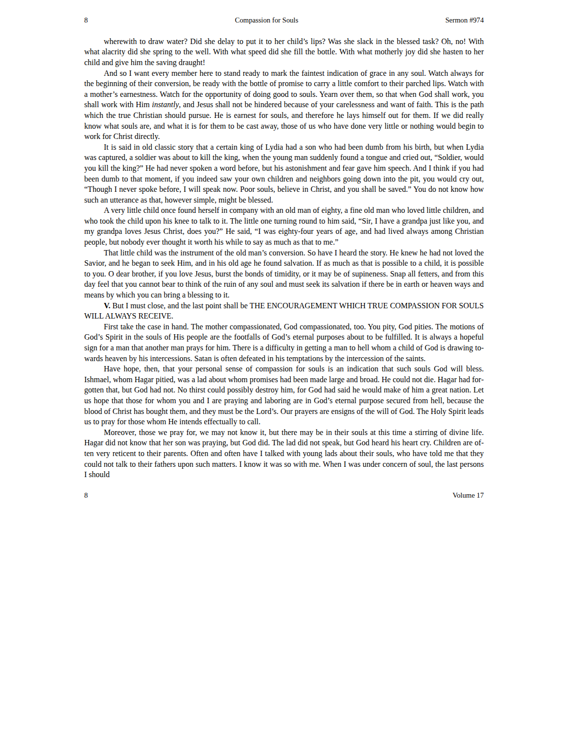8 Compassion for Souls Sermon #974
wherewith to draw water? Did she delay to put it to her child’s lips? Was she slack in the blessed task? Oh, no! With what alacrity did she spring to the well. With what speed did she fill the bottle. With what motherly joy did she hasten to her child and give him the saving draught!
And so I want every member here to stand ready to mark the faintest indication of grace in any soul. Watch always for the beginning of their conversion, be ready with the bottle of promise to carry a little comfort to their parched lips. Watch with a mother’s earnestness. Watch for the opportunity of doing good to souls. Yearn over them, so that when God shall work, you shall work with Him instantly, and Jesus shall not be hindered because of your carelessness and want of faith. This is the path which the true Christian should pursue. He is earnest for souls, and therefore he lays himself out for them. If we did really know what souls are, and what it is for them to be cast away, those of us who have done very little or nothing would begin to work for Christ directly.
It is said in old classic story that a certain king of Lydia had a son who had been dumb from his birth, but when Lydia was captured, a soldier was about to kill the king, when the young man suddenly found a tongue and cried out, “Soldier, would you kill the king?” He had never spoken a word before, but his astonishment and fear gave him speech. And I think if you had been dumb to that moment, if you indeed saw your own children and neighbors going down into the pit, you would cry out, “Though I never spoke before, I will speak now. Poor souls, believe in Christ, and you shall be saved.” You do not know how such an utterance as that, however simple, might be blessed.
A very little child once found herself in company with an old man of eighty, a fine old man who loved little children, and who took the child upon his knee to talk to it. The little one turning round to him said, “Sir, I have a grandpa just like you, and my grandpa loves Jesus Christ, does you?” He said, “I was eighty-four years of age, and had lived always among Christian people, but nobody ever thought it worth his while to say as much as that to me.”
That little child was the instrument of the old man’s conversion. So have I heard the story. He knew he had not loved the Savior, and he began to seek Him, and in his old age he found salvation. If as much as that is possible to a child, it is possible to you. O dear brother, if you love Jesus, burst the bonds of timidity, or it may be of supineness. Snap all fetters, and from this day feel that you cannot bear to think of the ruin of any soul and must seek its salvation if there be in earth or heaven ways and means by which you can bring a blessing to it.
V. But I must close, and the last point shall be THE ENCOURAGEMENT WHICH TRUE COMPASSION FOR SOULS WILL ALWAYS RECEIVE.
First take the case in hand. The mother compassionated, God compassionated, too. You pity, God pities. The motions of God’s Spirit in the souls of His people are the footfalls of God’s eternal purposes about to be fulfilled. It is always a hopeful sign for a man that another man prays for him. There is a difficulty in getting a man to hell whom a child of God is drawing towards heaven by his intercessions. Satan is often defeated in his temptations by the intercession of the saints.
Have hope, then, that your personal sense of compassion for souls is an indication that such souls God will bless. Ishmael, whom Hagar pitied, was a lad about whom promises had been made large and broad. He could not die. Hagar had forgotten that, but God had not. No thirst could possibly destroy him, for God had said he would make of him a great nation. Let us hope that those for whom you and I are praying and laboring are in God’s eternal purpose secured from hell, because the blood of Christ has bought them, and they must be the Lord’s. Our prayers are ensigns of the will of God. The Holy Spirit leads us to pray for those whom He intends effectually to call.
Moreover, those we pray for, we may not know it, but there may be in their souls at this time a stirring of divine life. Hagar did not know that her son was praying, but God did. The lad did not speak, but God heard his heart cry. Children are often very reticent to their parents. Often and often have I talked with young lads about their souls, who have told me that they could not talk to their fathers upon such matters. I know it was so with me. When I was under concern of soul, the last persons I should
8 Volume 17